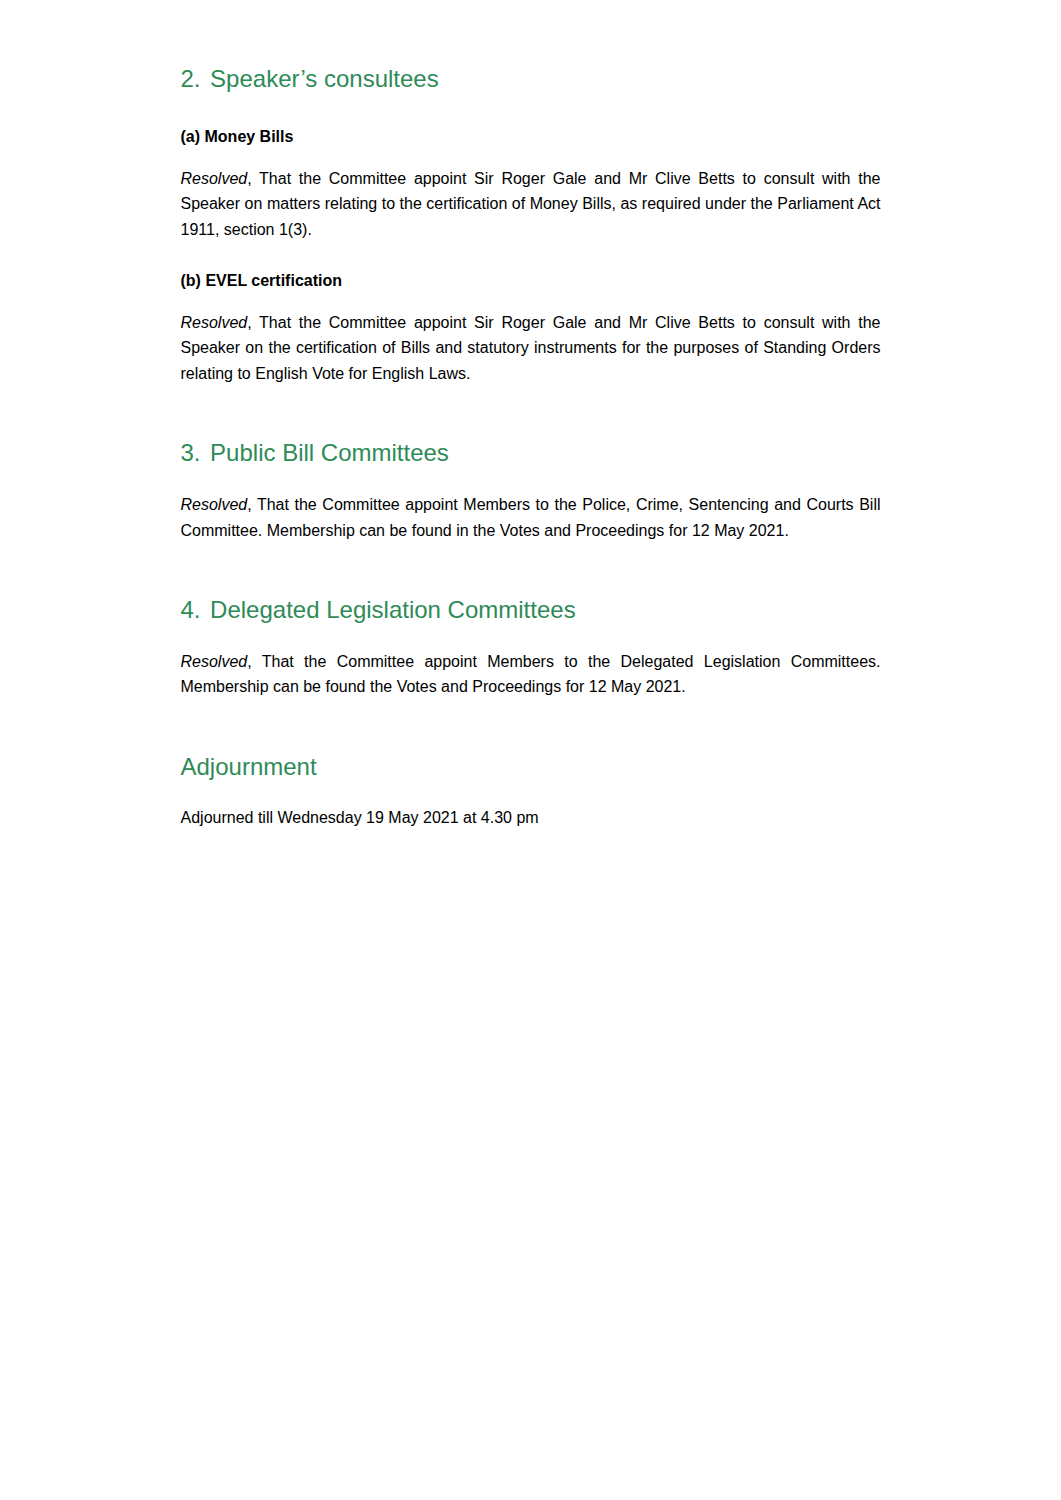2. Speaker’s consultees
(a) Money Bills
Resolved, That the Committee appoint Sir Roger Gale and Mr Clive Betts to consult with the Speaker on matters relating to the certification of Money Bills, as required under the Parliament Act 1911, section 1(3).
(b) EVEL certification
Resolved, That the Committee appoint Sir Roger Gale and Mr Clive Betts to consult with the Speaker on the certification of Bills and statutory instruments for the purposes of Standing Orders relating to English Vote for English Laws.
3. Public Bill Committees
Resolved, That the Committee appoint Members to the Police, Crime, Sentencing and Courts Bill Committee. Membership can be found in the Votes and Proceedings for 12 May 2021.
4. Delegated Legislation Committees
Resolved, That the Committee appoint Members to the Delegated Legislation Committees. Membership can be found the Votes and Proceedings for 12 May 2021.
Adjournment
Adjourned till Wednesday 19 May 2021 at 4.30 pm